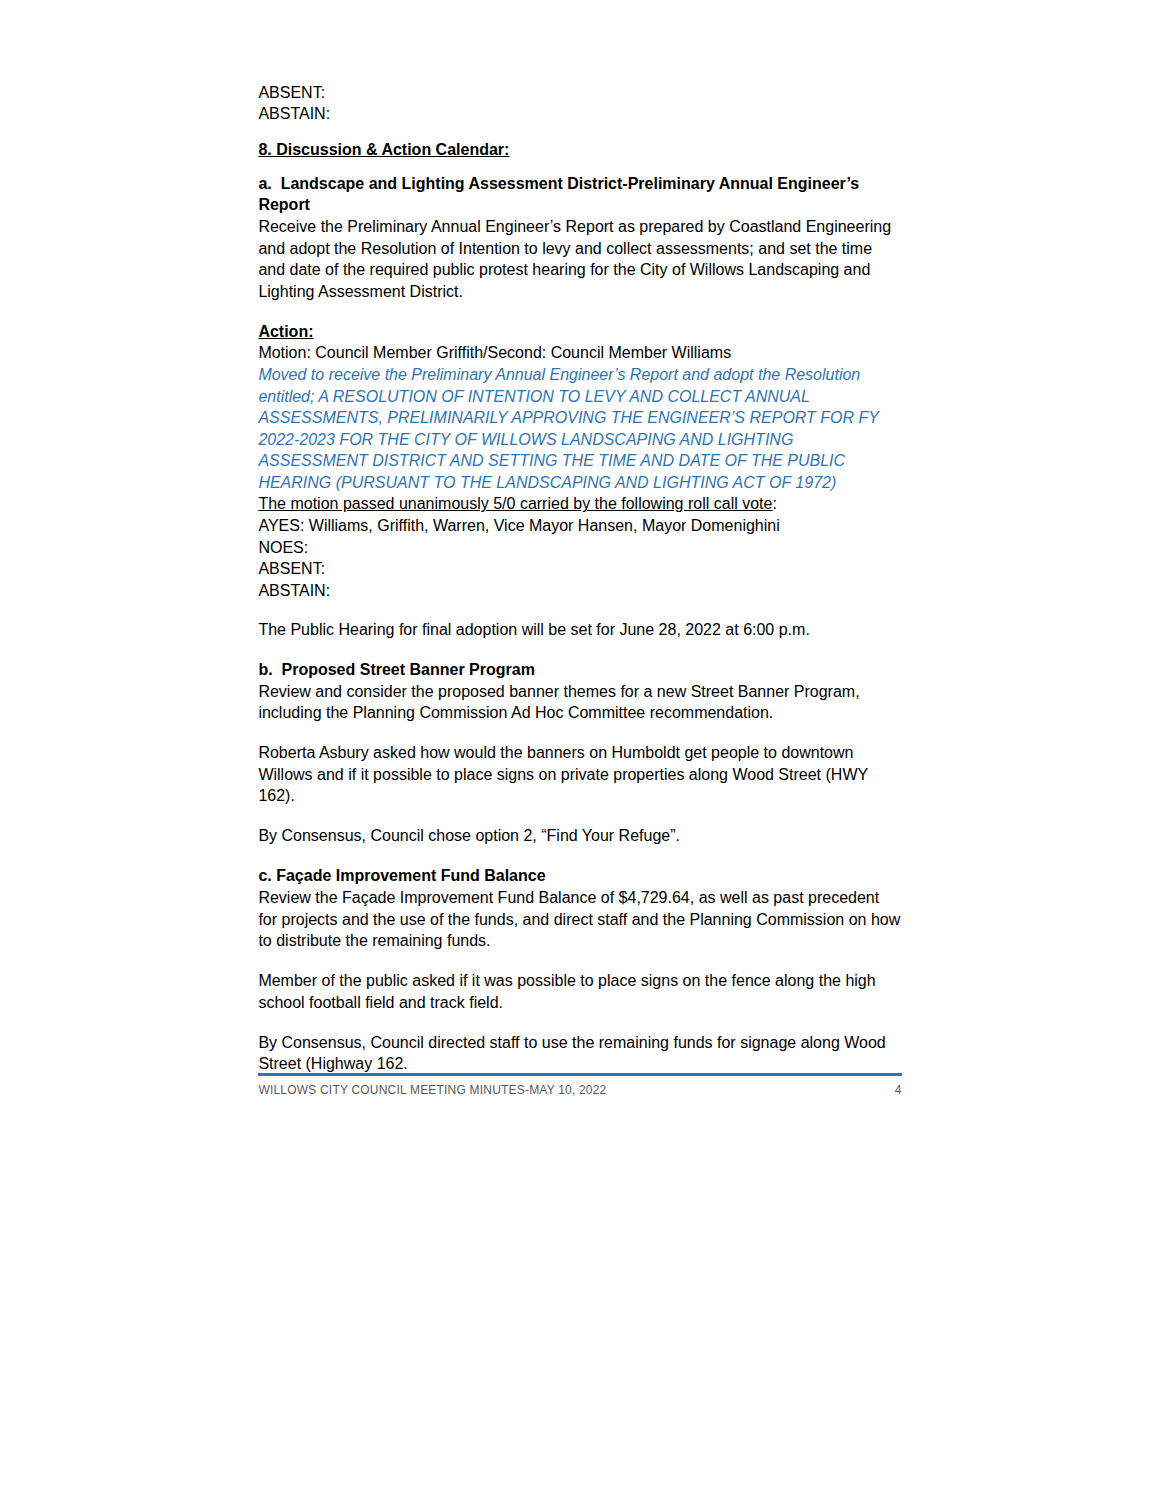ABSENT:
ABSTAIN:
8. Discussion & Action Calendar:
a. Landscape and Lighting Assessment District-Preliminary Annual Engineer’s Report
Receive the Preliminary Annual Engineer’s Report as prepared by Coastland Engineering and adopt the Resolution of Intention to levy and collect assessments; and set the time and date of the required public protest hearing for the City of Willows Landscaping and Lighting Assessment District.
Action:
Motion: Council Member Griffith/Second: Council Member Williams
Moved to receive the Preliminary Annual Engineer’s Report and adopt the Resolution entitled; A RESOLUTION OF INTENTION TO LEVY AND COLLECT ANNUAL ASSESSMENTS, PRELIMINARILY APPROVING THE ENGINEER’S REPORT FOR FY 2022-2023 FOR THE CITY OF WILLOWS LANDSCAPING AND LIGHTING ASSESSMENT DISTRICT AND SETTING THE TIME AND DATE OF THE PUBLIC HEARING (PURSUANT TO THE LANDSCAPING AND LIGHTING ACT OF 1972)
The motion passed unanimously 5/0 carried by the following roll call vote:
AYES: Williams, Griffith, Warren, Vice Mayor Hansen, Mayor Domenighini
NOES:
ABSENT:
ABSTAIN:
The Public Hearing for final adoption will be set for June 28, 2022 at 6:00 p.m.
b. Proposed Street Banner Program
Review and consider the proposed banner themes for a new Street Banner Program, including the Planning Commission Ad Hoc Committee recommendation.
Roberta Asbury asked how would the banners on Humboldt get people to downtown Willows and if it possible to place signs on private properties along Wood Street (HWY 162).
By Consensus, Council chose option 2, “Find Your Refuge”.
c. Façade Improvement Fund Balance
Review the Façade Improvement Fund Balance of $4,729.64, as well as past precedent for projects and the use of the funds, and direct staff and the Planning Commission on how to distribute the remaining funds.
Member of the public asked if it was possible to place signs on the fence along the high school football field and track field.
By Consensus, Council directed staff to use the remaining funds for signage along Wood Street (Highway 162.
Willows City Council Meeting Minutes-May 10, 2022 4